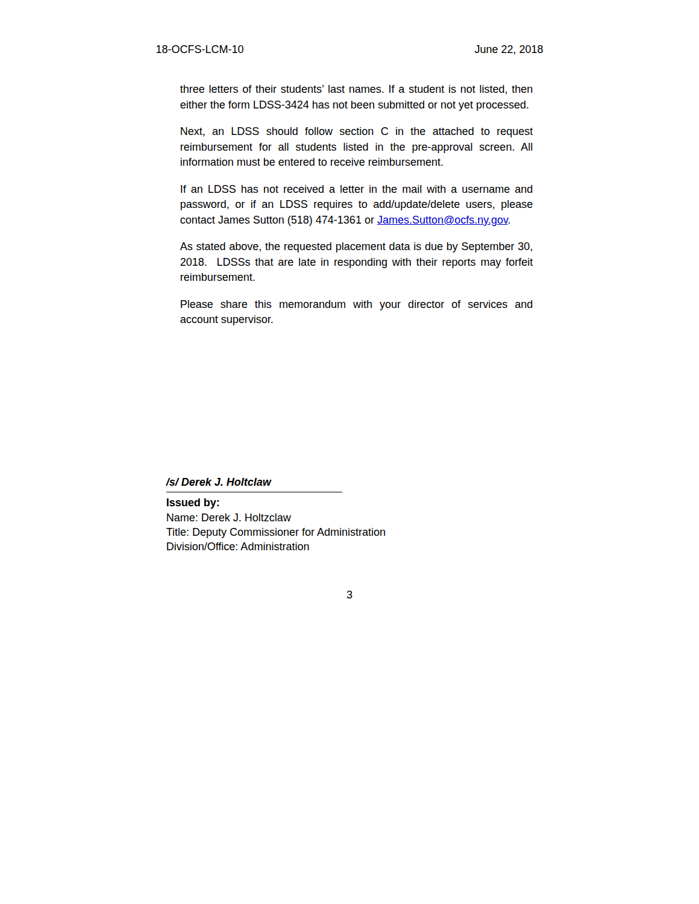18-OCFS-LCM-10 June 22, 2018
three letters of their students’ last names. If a student is not listed, then either the form LDSS-3424 has not been submitted or not yet processed.
Next, an LDSS should follow section C in the attached to request reimbursement for all students listed in the pre-approval screen. All information must be entered to receive reimbursement.
If an LDSS has not received a letter in the mail with a username and password, or if an LDSS requires to add/update/delete users, please contact James Sutton (518) 474-1361 or James.Sutton@ocfs.ny.gov.
As stated above, the requested placement data is due by September 30, 2018. LDSSs that are late in responding with their reports may forfeit reimbursement.
Please share this memorandum with your director of services and account supervisor.
/s/ Derek J. Holtclaw
Issued by:
Name: Derek J. Holtzclaw
Title: Deputy Commissioner for Administration
Division/Office: Administration
3